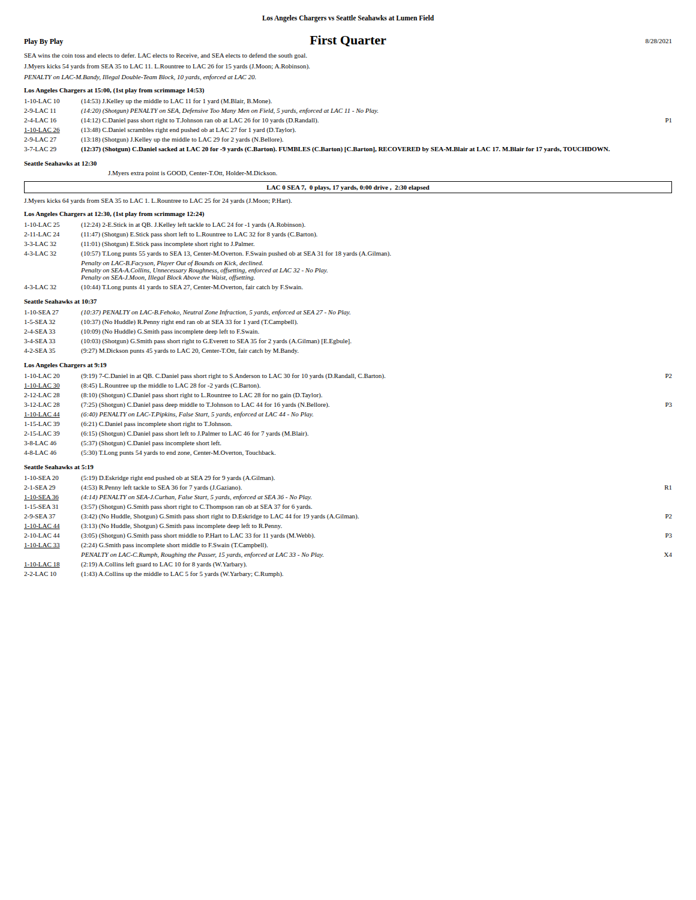Los Angeles Chargers vs Seattle Seahawks at Lumen Field
Play By Play
First Quarter
8/28/2021
SEA wins the coin toss and elects to defer. LAC elects to Receive, and SEA elects to defend the south goal.
J.Myers kicks 54 yards from SEA 35 to LAC 11. L.Rountree to LAC 26 for 15 yards (J.Moon; A.Robinson).
PENALTY on LAC-M.Bandy, Illegal Double-Team Block, 10 yards, enforced at LAC 20.
Los Angeles Chargers at 15:00, (1st play from scrimmage 14:53)
| 1-10-LAC 10 | (14:53) J.Kelley up the middle to LAC 11 for 1 yard (M.Blair, B.Mone). | |
| 2-9-LAC 11 | (14:20) (Shotgun) PENALTY on SEA, Defensive Too Many Men on Field, 5 yards, enforced at LAC 11 - No Play. | |
| 2-4-LAC 16 | (14:12) C.Daniel pass short right to T.Johnson ran ob at LAC 26 for 10 yards (D.Randall). | P1 |
| 1-10-LAC 26 | (13:48) C.Daniel scrambles right end pushed ob at LAC 27 for 1 yard (D.Taylor). | |
| 2-9-LAC 27 | (13:18) (Shotgun) J.Kelley up the middle to LAC 29 for 2 yards (N.Bellore). | |
| 3-7-LAC 29 | (12:37) (Shotgun) C.Daniel sacked at LAC 20 for -9 yards (C.Barton). FUMBLES (C.Barton) [C.Barton], RECOVERED by SEA-M.Blair at LAC 17. M.Blair for 17 yards, TOUCHDOWN. | |
Seattle Seahawks at 12:30
J.Myers extra point is GOOD, Center-T.Ott, Holder-M.Dickson.
LAC 0 SEA 7, 0 plays, 17 yards, 0:00 drive , 2:30 elapsed
J.Myers kicks 64 yards from SEA 35 to LAC 1. L.Rountree to LAC 25 for 24 yards (J.Moon; P.Hart).
Los Angeles Chargers at 12:30, (1st play from scrimmage 12:24)
| 1-10-LAC 25 | (12:24) 2-E.Stick in at QB. J.Kelley left tackle to LAC 24 for -1 yards (A.Robinson). | |
| 2-11-LAC 24 | (11:47) (Shotgun) E.Stick pass short left to L.Rountree to LAC 32 for 8 yards (C.Barton). | |
| 3-3-LAC 32 | (11:01) (Shotgun) E.Stick pass incomplete short right to J.Palmer. | |
| 4-3-LAC 32 | (10:57) T.Long punts 55 yards to SEA 13, Center-M.Overton. F.Swain pushed ob at SEA 31 for 18 yards (A.Gilman). | |
| | Penalty on LAC-B.Facyson, Player Out of Bounds on Kick, declined. Penalty on SEA-A.Collins, Unnecessary Roughness, offsetting, enforced at LAC 32 - No Play. Penalty on SEA-J.Moon, Illegal Block Above the Waist, offsetting. | |
| 4-3-LAC 32 | (10:44) T.Long punts 41 yards to SEA 27, Center-M.Overton, fair catch by F.Swain. | |
Seattle Seahawks at 10:37
| 1-10-SEA 27 | (10:37) PENALTY on LAC-B.Fehoko, Neutral Zone Infraction, 5 yards, enforced at SEA 27 - No Play. | |
| 1-5-SEA 32 | (10:37) (No Huddle) R.Penny right end ran ob at SEA 33 for 1 yard (T.Campbell). | |
| 2-4-SEA 33 | (10:09) (No Huddle) G.Smith pass incomplete deep left to F.Swain. | |
| 3-4-SEA 33 | (10:03) (Shotgun) G.Smith pass short right to G.Everett to SEA 35 for 2 yards (A.Gilman) [E.Egbule]. | |
| 4-2-SEA 35 | (9:27) M.Dickson punts 45 yards to LAC 20, Center-T.Ott, fair catch by M.Bandy. | |
Los Angeles Chargers at 9:19
| 1-10-LAC 20 | (9:19) 7-C.Daniel in at QB. C.Daniel pass short right to S.Anderson to LAC 30 for 10 yards (D.Randall, C.Barton). | P2 |
| 1-10-LAC 30 | (8:45) L.Rountree up the middle to LAC 28 for -2 yards (C.Barton). | |
| 2-12-LAC 28 | (8:10) (Shotgun) C.Daniel pass short right to L.Rountree to LAC 28 for no gain (D.Taylor). | |
| 3-12-LAC 28 | (7:25) (Shotgun) C.Daniel pass deep middle to T.Johnson to LAC 44 for 16 yards (N.Bellore). | P3 |
| 1-10-LAC 44 | (6:40) PENALTY on LAC-T.Pipkins, False Start, 5 yards, enforced at LAC 44 - No Play. | |
| 1-15-LAC 39 | (6:21) C.Daniel pass incomplete short right to T.Johnson. | |
| 2-15-LAC 39 | (6:15) (Shotgun) C.Daniel pass short left to J.Palmer to LAC 46 for 7 yards (M.Blair). | |
| 3-8-LAC 46 | (5:37) (Shotgun) C.Daniel pass incomplete short left. | |
| 4-8-LAC 46 | (5:30) T.Long punts 54 yards to end zone, Center-M.Overton, Touchback. | |
Seattle Seahawks at 5:19
| 1-10-SEA 20 | (5:19) D.Eskridge right end pushed ob at SEA 29 for 9 yards (A.Gilman). | |
| 2-1-SEA 29 | (4:53) R.Penny left tackle to SEA 36 for 7 yards (J.Gaziano). | R1 |
| 1-10-SEA 36 | (4:14) PENALTY on SEA-J.Curhan, False Start, 5 yards, enforced at SEA 36 - No Play. | |
| 1-15-SEA 31 | (3:57) (Shotgun) G.Smith pass short right to C.Thompson ran ob at SEA 37 for 6 yards. | |
| 2-9-SEA 37 | (3:42) (No Huddle, Shotgun) G.Smith pass short right to D.Eskridge to LAC 44 for 19 yards (A.Gilman). | P2 |
| 1-10-LAC 44 | (3:13) (No Huddle, Shotgun) G.Smith pass incomplete deep left to R.Penny. | |
| 2-10-LAC 44 | (3:05) (Shotgun) G.Smith pass short middle to P.Hart to LAC 33 for 11 yards (M.Webb). | P3 |
| 1-10-LAC 33 | (2:24) G.Smith pass incomplete short middle to F.Swain (T.Campbell). | |
| | PENALTY on LAC-C.Rumph, Roughing the Passer, 15 yards, enforced at LAC 33 - No Play. | X4 |
| 1-10-LAC 18 | (2:19) A.Collins left guard to LAC 10 for 8 yards (W.Yarbary). | |
| 2-2-LAC 10 | (1:43) A.Collins up the middle to LAC 5 for 5 yards (W.Yarbary; C.Rumph). | |